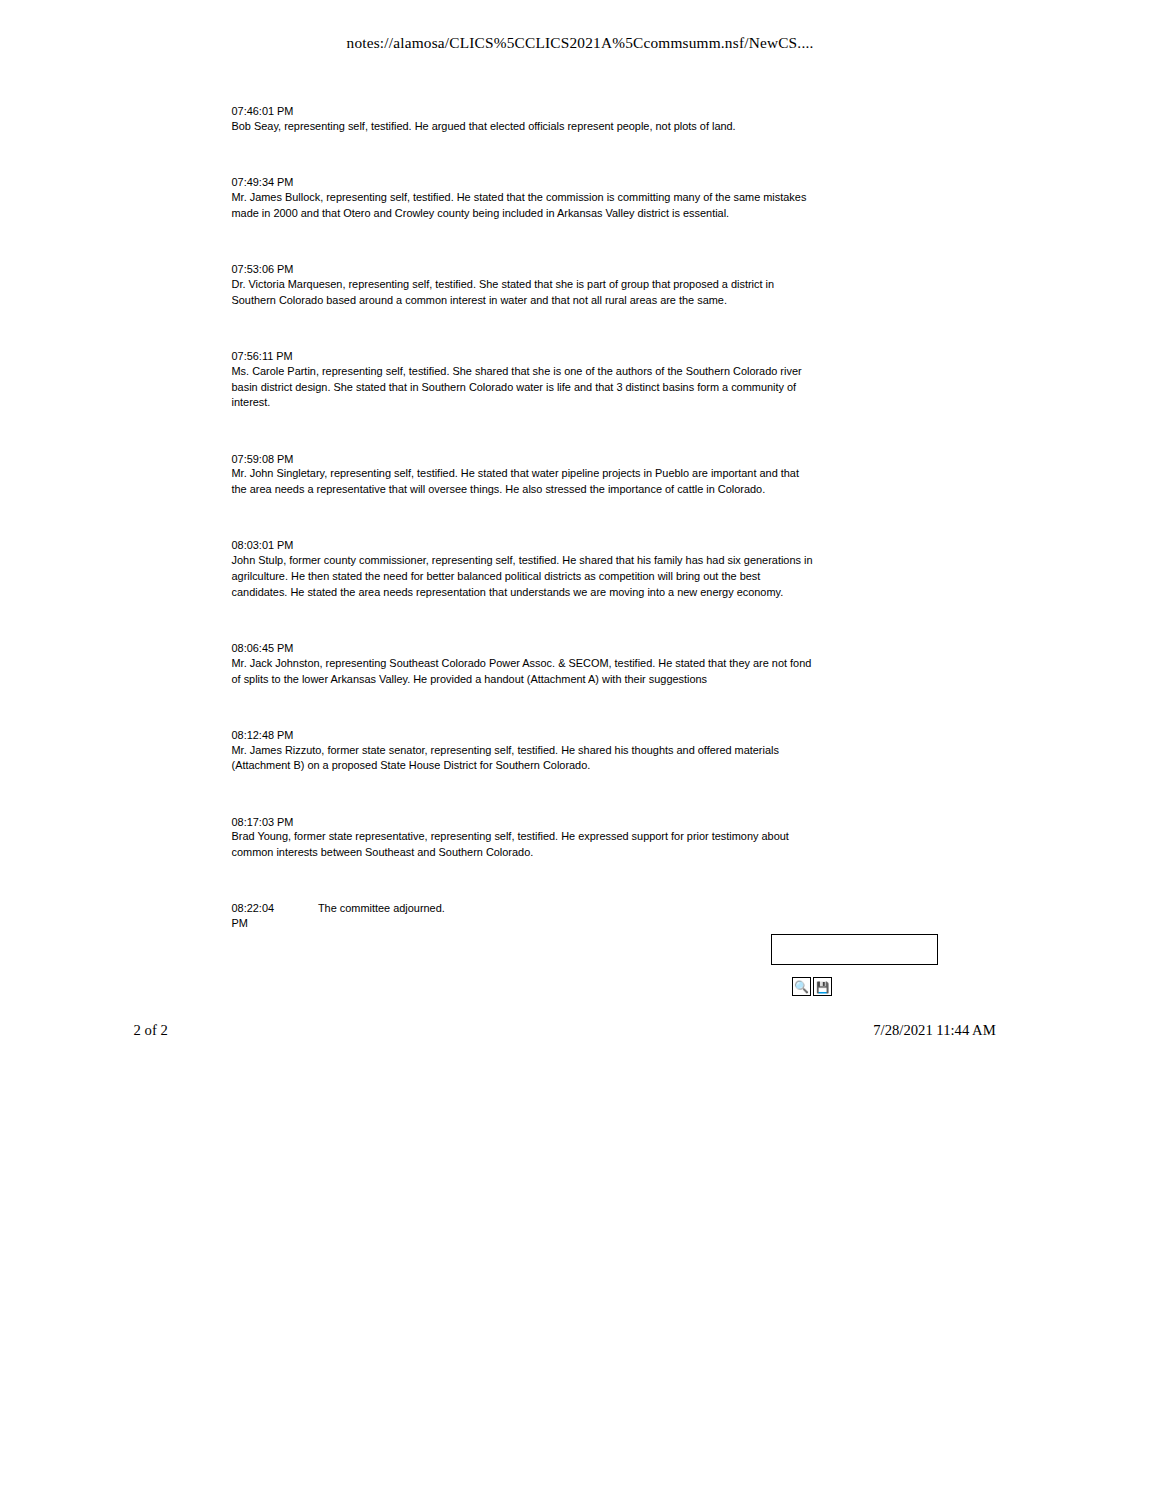notes://alamosa/CLICS%5CCLICS2021A%5Ccommsumm.nsf/NewCS....
07:46:01 PM
Bob Seay, representing self, testified. He argued that elected officials represent people, not plots of land.
07:49:34 PM
Mr. James Bullock, representing self, testified. He stated that the commission is committing many of the same mistakes made in 2000 and that Otero and Crowley county being included in Arkansas Valley district is essential.
07:53:06 PM
Dr. Victoria Marquesen, representing self, testified. She stated that she is part of group that proposed a district in Southern Colorado based around a common interest in water and that not all rural areas are the same.
07:56:11 PM
Ms. Carole Partin, representing self, testified. She shared that she is one of the authors of the Southern Colorado river basin district design. She stated that in Southern Colorado water is life and that 3 distinct basins form a community of interest.
07:59:08 PM
Mr. John Singletary, representing self, testified. He stated that water pipeline projects in Pueblo are important and that the area needs a representative that will oversee things. He also stressed the importance of cattle in Colorado.
08:03:01 PM
John Stulp, former county commissioner, representing self, testified. He shared that his family has had six generations in agrilculture. He then stated the need for better balanced political districts as competition will bring out the best candidates. He stated the area needs representation that understands we are moving into a new energy economy.
08:06:45 PM
Mr. Jack Johnston, representing Southeast Colorado Power Assoc. & SECOM, testified. He stated that they are not fond of splits to the lower Arkansas Valley. He provided a handout (Attachment A) with their suggestions
08:12:48 PM
Mr. James Rizzuto, former state senator, representing self, testified. He shared his thoughts and offered materials (Attachment B) on a proposed State House District for Southern Colorado.
08:17:03 PM
Brad Young, former state representative, representing self, testified. He expressed support for prior testimony about common interests between Southeast and Southern Colorado.
08:22:04
PM
The committee adjourned.
🔍
💾
2 of 2 7/28/2021 11:44 AM